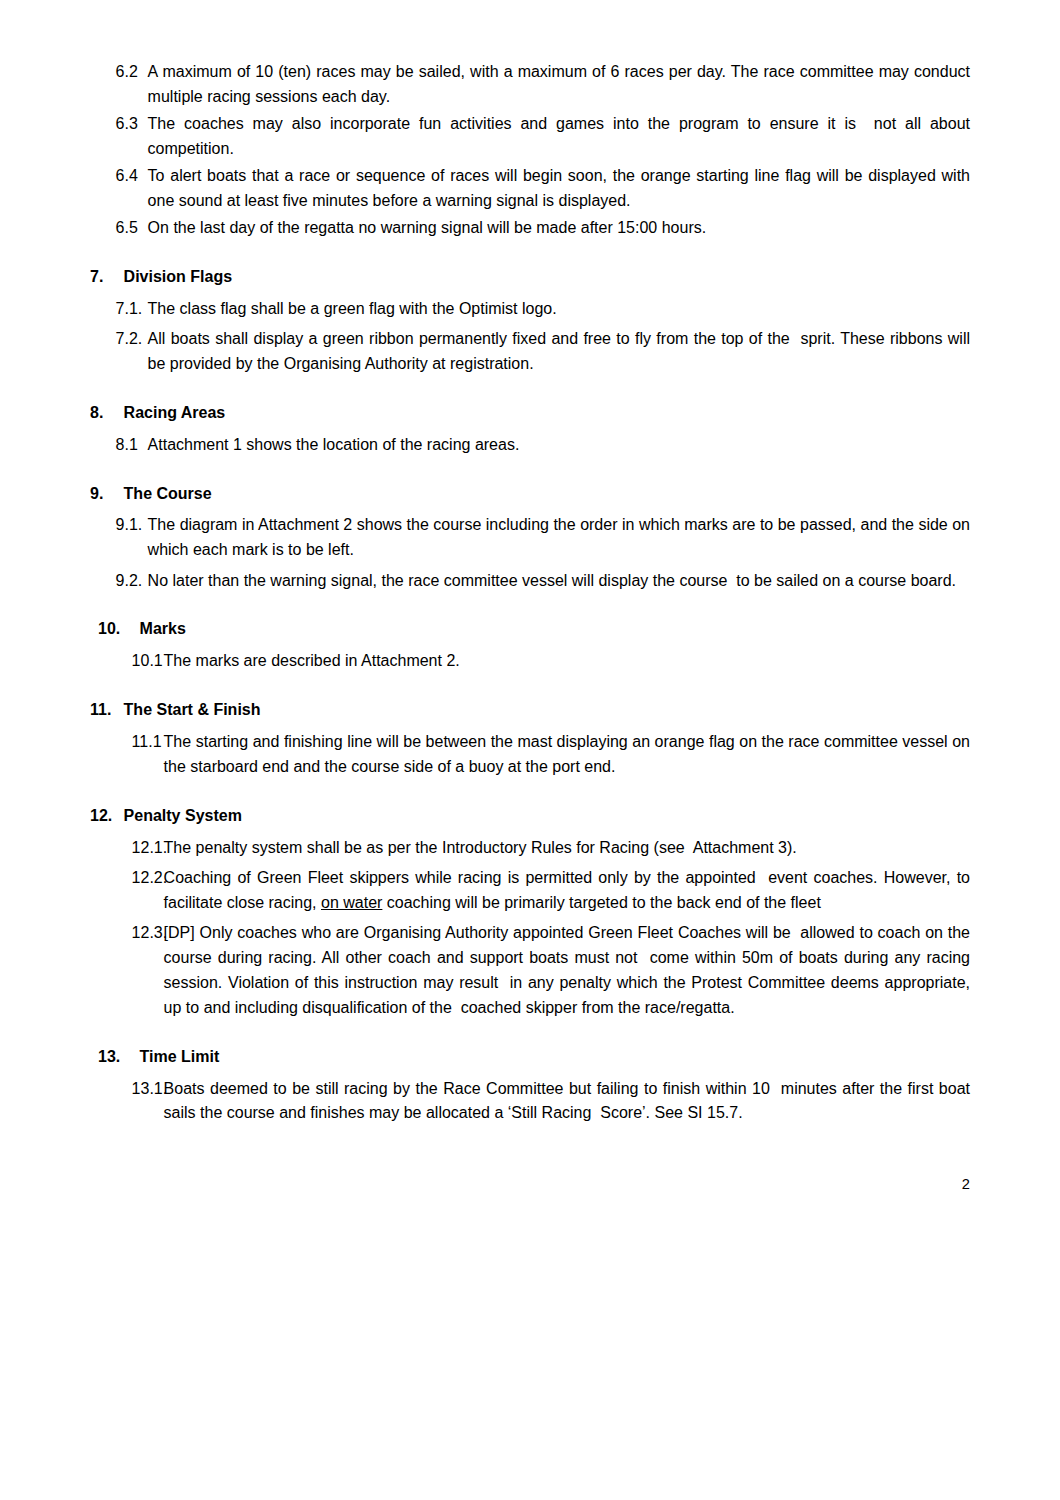6.2
A maximum of 10 (ten) races may be sailed, with a maximum of 6 races per day. The race committee may conduct multiple racing sessions each day.
6.3
The coaches may also incorporate fun activities and games into the program to ensure it is not all about competition.
6.4
To alert boats that a race or sequence of races will begin soon, the orange starting line flag will be displayed with one sound at least five minutes before a warning signal is displayed.
6.5
On the last day of the regatta no warning signal will be made after 15:00 hours.
7. Division Flags
7.1.
The class flag shall be a green flag with the Optimist logo.
7.2.
All boats shall display a green ribbon permanently fixed and free to fly from the top of the sprit. These ribbons will be provided by the Organising Authority at registration.
8. Racing Areas
8.1
Attachment 1 shows the location of the racing areas.
9. The Course
9.1.
The diagram in Attachment 2 shows the course including the order in which marks are to be passed, and the side on which each mark is to be left.
9.2.
No later than the warning signal, the race committee vessel will display the course to be sailed on a course board.
10. Marks
10.1
The marks are described in Attachment 2.
11. The Start & Finish
11.1
The starting and finishing line will be between the mast displaying an orange flag on the race committee vessel on the starboard end and the course side of a buoy at the port end.
12. Penalty System
12.1.
The penalty system shall be as per the Introductory Rules for Racing (see Attachment 3).
12.2.
Coaching of Green Fleet skippers while racing is permitted only by the appointed event coaches. However, to facilitate close racing, on water coaching will be primarily targeted to the back end of the fleet
12.3.
[DP] Only coaches who are Organising Authority appointed Green Fleet Coaches will be allowed to coach on the course during racing. All other coach and support boats must not come within 50m of boats during any racing session. Violation of this instruction may result in any penalty which the Protest Committee deems appropriate, up to and including disqualification of the coached skipper from the race/regatta.
13. Time Limit
13.1.
Boats deemed to be still racing by the Race Committee but failing to finish within 10 minutes after the first boat sails the course and finishes may be allocated a ‘Still Racing Score’. See SI 15.7.
2